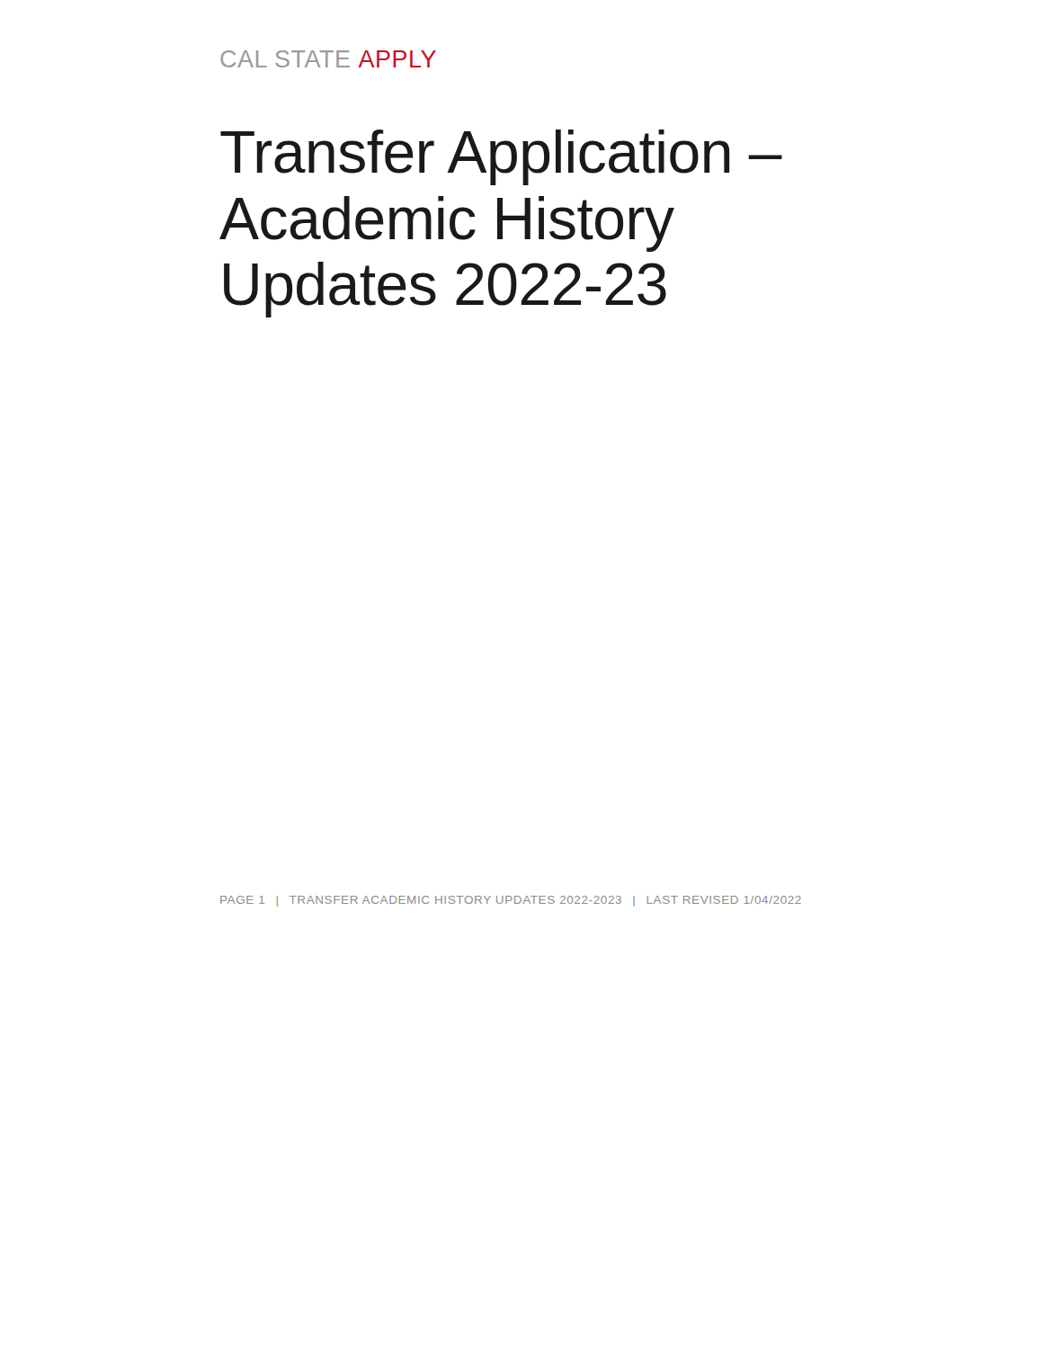CAL STATE APPLY
Transfer Application – Academic History Updates 2022-23
PAGE 1 | TRANSFER ACADEMIC HISTORY UPDATES 2022-2023 | LAST REVISED 1/04/2022